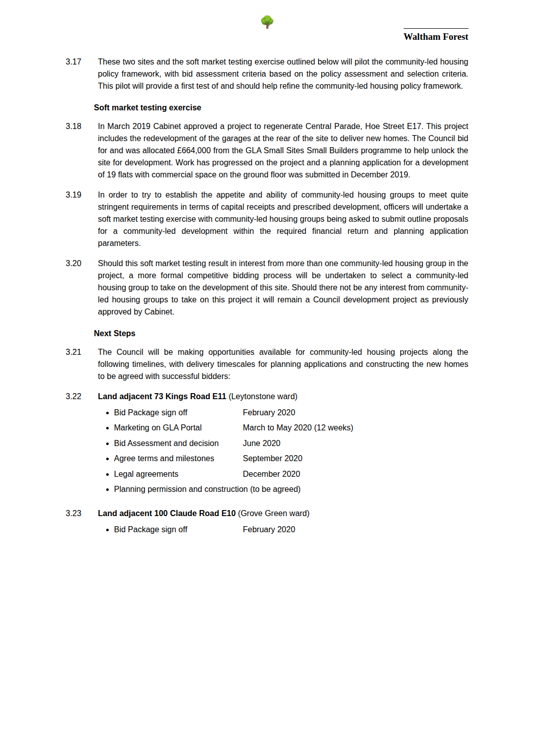🌳 Waltham Forest
3.17
These two sites and the soft market testing exercise outlined below will pilot the community-led housing policy framework, with bid assessment criteria based on the policy assessment and selection criteria. This pilot will provide a first test of and should help refine the community-led housing policy framework.
Soft market testing exercise
3.18
In March 2019 Cabinet approved a project to regenerate Central Parade, Hoe Street E17. This project includes the redevelopment of the garages at the rear of the site to deliver new homes. The Council bid for and was allocated £664,000 from the GLA Small Sites Small Builders programme to help unlock the site for development. Work has progressed on the project and a planning application for a development of 19 flats with commercial space on the ground floor was submitted in December 2019.
3.19
In order to try to establish the appetite and ability of community-led housing groups to meet quite stringent requirements in terms of capital receipts and prescribed development, officers will undertake a soft market testing exercise with community-led housing groups being asked to submit outline proposals for a community-led development within the required financial return and planning application parameters.
3.20
Should this soft market testing result in interest from more than one community-led housing group in the project, a more formal competitive bidding process will be undertaken to select a community-led housing group to take on the development of this site. Should there not be any interest from community-led housing groups to take on this project it will remain a Council development project as previously approved by Cabinet.
Next Steps
3.21
The Council will be making opportunities available for community-led housing projects along the following timelines, with delivery timescales for planning applications and constructing the new homes to be agreed with successful bidders:
3.22
Land adjacent 73 Kings Road E11 (Leytonstone ward)
Bid Package sign off February 2020
Marketing on GLA Portal March to May 2020 (12 weeks)
Bid Assessment and decision June 2020
Agree terms and milestones September 2020
Legal agreements December 2020
Planning permission and construction (to be agreed)
3.23
Land adjacent 100 Claude Road E10 (Grove Green ward)
Bid Package sign off February 2020